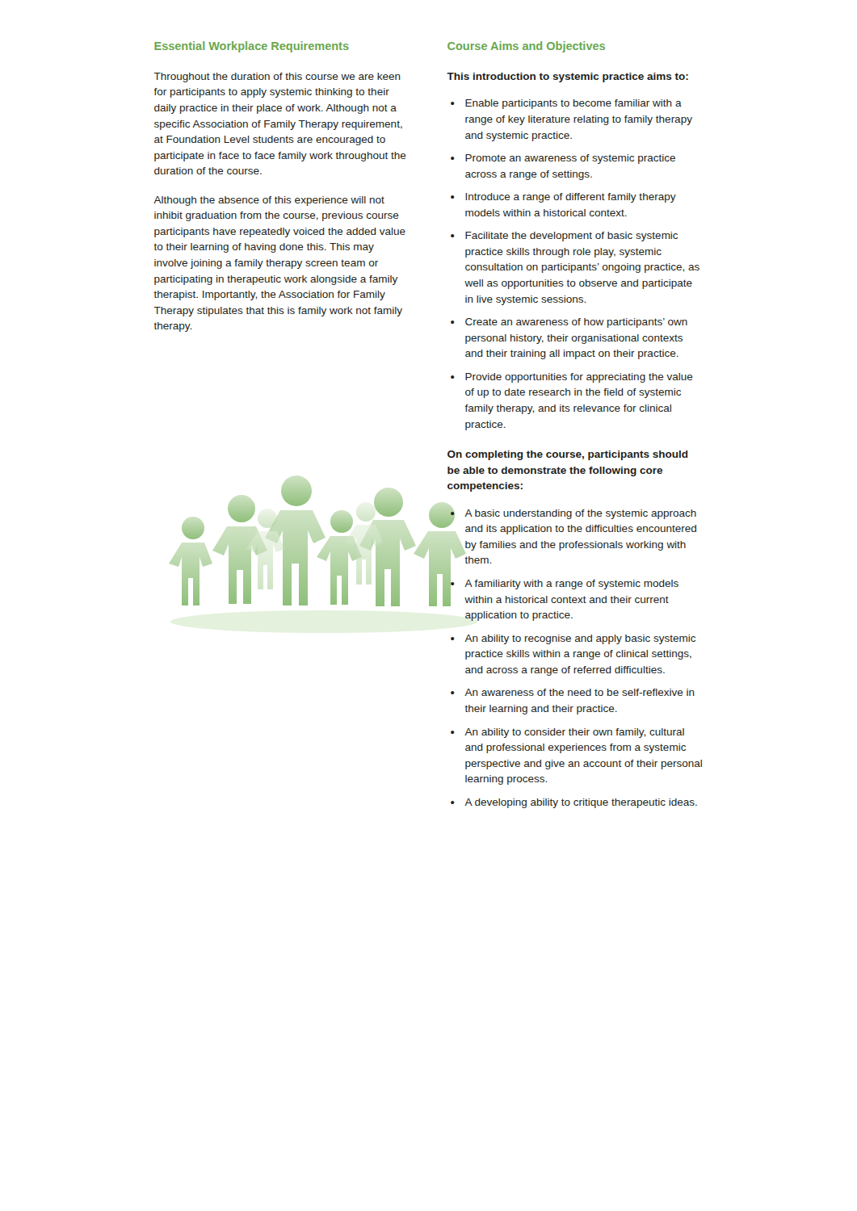Essential Workplace Requirements
Throughout the duration of this course we are keen for participants to apply systemic thinking to their daily practice in their place of work. Although not a specific Association of Family Therapy requirement, at Foundation Level students are encouraged to participate in face to face family work throughout the duration of the course.
Although the absence of this experience will not inhibit graduation from the course, previous course participants have repeatedly voiced the added value to their learning of having done this. This may involve joining a family therapy screen team or participating in therapeutic work alongside a family therapist. Importantly, the Association for Family Therapy stipulates that this is family work not family therapy.
Course Aims and Objectives
This introduction to systemic practice aims to:
Enable participants to become familiar with a range of key literature relating to family therapy and systemic practice.
Promote an awareness of systemic practice across a range of settings.
Introduce a range of different family therapy models within a historical context.
Facilitate the development of basic systemic practice skills through role play, systemic consultation on participants’ ongoing practice, as well as opportunities to observe and participate in live systemic sessions.
Create an awareness of how participants’ own personal history, their organisational contexts and their training all impact on their practice.
Provide opportunities for appreciating the value of up to date research in the field of systemic family therapy, and its relevance for clinical practice.
On completing the course, participants should be able to demonstrate the following core competencies:
A basic understanding of the systemic approach and its application to the difficulties encountered by families and the professionals working with them.
A familiarity with a range of systemic models within a historical context and their current application to practice.
An ability to recognise and apply basic systemic practice skills within a range of clinical settings, and across a range of referred difficulties.
An awareness of the need to be self-reflexive in their learning and their practice.
An ability to consider their own family, cultural and professional experiences from a systemic perspective and give an account of their personal learning process.
A developing ability to critique therapeutic ideas.